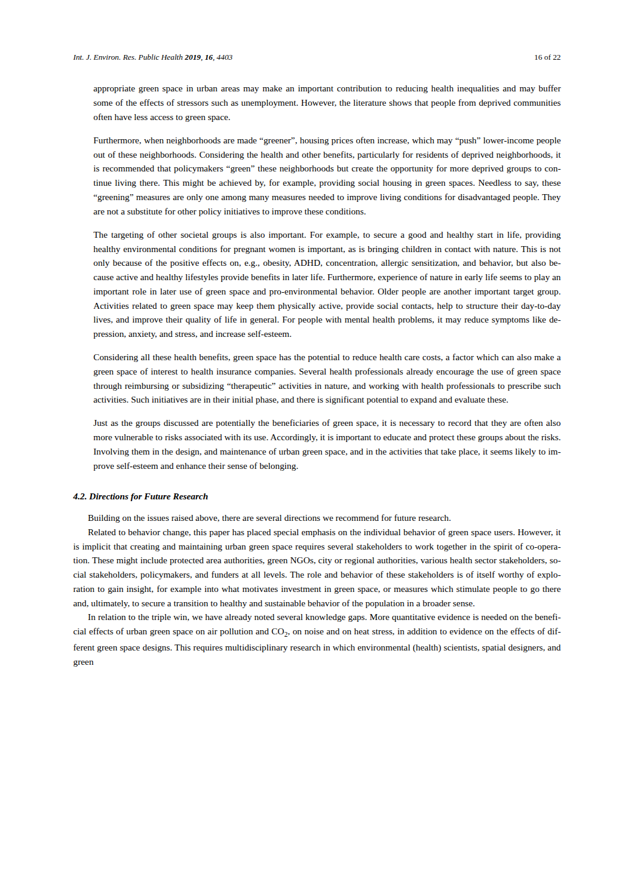Int. J. Environ. Res. Public Health 2019, 16, 4403 16 of 22
appropriate green space in urban areas may make an important contribution to reducing health inequalities and may buffer some of the effects of stressors such as unemployment. However, the literature shows that people from deprived communities often have less access to green space.
Furthermore, when neighborhoods are made “greener”, housing prices often increase, which may “push” lower-income people out of these neighborhoods. Considering the health and other benefits, particularly for residents of deprived neighborhoods, it is recommended that policymakers “green” these neighborhoods but create the opportunity for more deprived groups to continue living there. This might be achieved by, for example, providing social housing in green spaces. Needless to say, these “greening” measures are only one among many measures needed to improve living conditions for disadvantaged people. They are not a substitute for other policy initiatives to improve these conditions.
The targeting of other societal groups is also important. For example, to secure a good and healthy start in life, providing healthy environmental conditions for pregnant women is important, as is bringing children in contact with nature. This is not only because of the positive effects on, e.g., obesity, ADHD, concentration, allergic sensitization, and behavior, but also because active and healthy lifestyles provide benefits in later life. Furthermore, experience of nature in early life seems to play an important role in later use of green space and pro-environmental behavior. Older people are another important target group. Activities related to green space may keep them physically active, provide social contacts, help to structure their day-to-day lives, and improve their quality of life in general. For people with mental health problems, it may reduce symptoms like depression, anxiety, and stress, and increase self-esteem.
Considering all these health benefits, green space has the potential to reduce health care costs, a factor which can also make a green space of interest to health insurance companies. Several health professionals already encourage the use of green space through reimbursing or subsidizing “therapeutic” activities in nature, and working with health professionals to prescribe such activities. Such initiatives are in their initial phase, and there is significant potential to expand and evaluate these.
Just as the groups discussed are potentially the beneficiaries of green space, it is necessary to record that they are often also more vulnerable to risks associated with its use. Accordingly, it is important to educate and protect these groups about the risks. Involving them in the design, and maintenance of urban green space, and in the activities that take place, it seems likely to improve self-esteem and enhance their sense of belonging.
4.2. Directions for Future Research
Building on the issues raised above, there are several directions we recommend for future research.
Related to behavior change, this paper has placed special emphasis on the individual behavior of green space users. However, it is implicit that creating and maintaining urban green space requires several stakeholders to work together in the spirit of co-operation. These might include protected area authorities, green NGOs, city or regional authorities, various health sector stakeholders, social stakeholders, policymakers, and funders at all levels. The role and behavior of these stakeholders is of itself worthy of exploration to gain insight, for example into what motivates investment in green space, or measures which stimulate people to go there and, ultimately, to secure a transition to healthy and sustainable behavior of the population in a broader sense.
In relation to the triple win, we have already noted several knowledge gaps. More quantitative evidence is needed on the beneficial effects of urban green space on air pollution and CO2, on noise and on heat stress, in addition to evidence on the effects of different green space designs. This requires multidisciplinary research in which environmental (health) scientists, spatial designers, and green